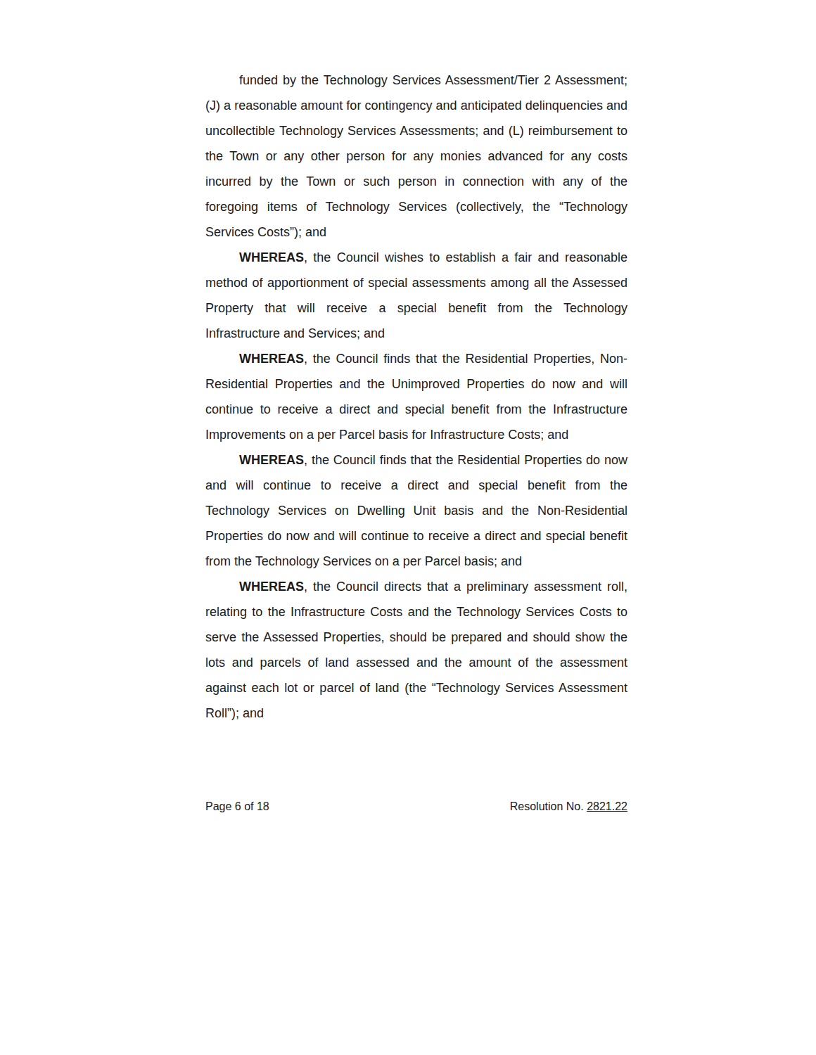funded by the Technology Services Assessment/Tier 2 Assessment; (J) a reasonable amount for contingency and anticipated delinquencies and uncollectible Technology Services Assessments; and (L) reimbursement to the Town or any other person for any monies advanced for any costs incurred by the Town or such person in connection with any of the foregoing items of Technology Services (collectively, the “Technology Services Costs”); and
WHEREAS, the Council wishes to establish a fair and reasonable method of apportionment of special assessments among all the Assessed Property that will receive a special benefit from the Technology Infrastructure and Services; and
WHEREAS, the Council finds that the Residential Properties, Non-Residential Properties and the Unimproved Properties do now and will continue to receive a direct and special benefit from the Infrastructure Improvements on a per Parcel basis for Infrastructure Costs; and
WHEREAS, the Council finds that the Residential Properties do now and will continue to receive a direct and special benefit from the Technology Services on Dwelling Unit basis and the Non-Residential Properties do now and will continue to receive a direct and special benefit from the Technology Services on a per Parcel basis; and
WHEREAS, the Council directs that a preliminary assessment roll, relating to the Infrastructure Costs and the Technology Services Costs to serve the Assessed Properties, should be prepared and should show the lots and parcels of land assessed and the amount of the assessment against each lot or parcel of land (the “Technology Services Assessment Roll”); and
Page 6 of 18
Resolution No. 2821.22